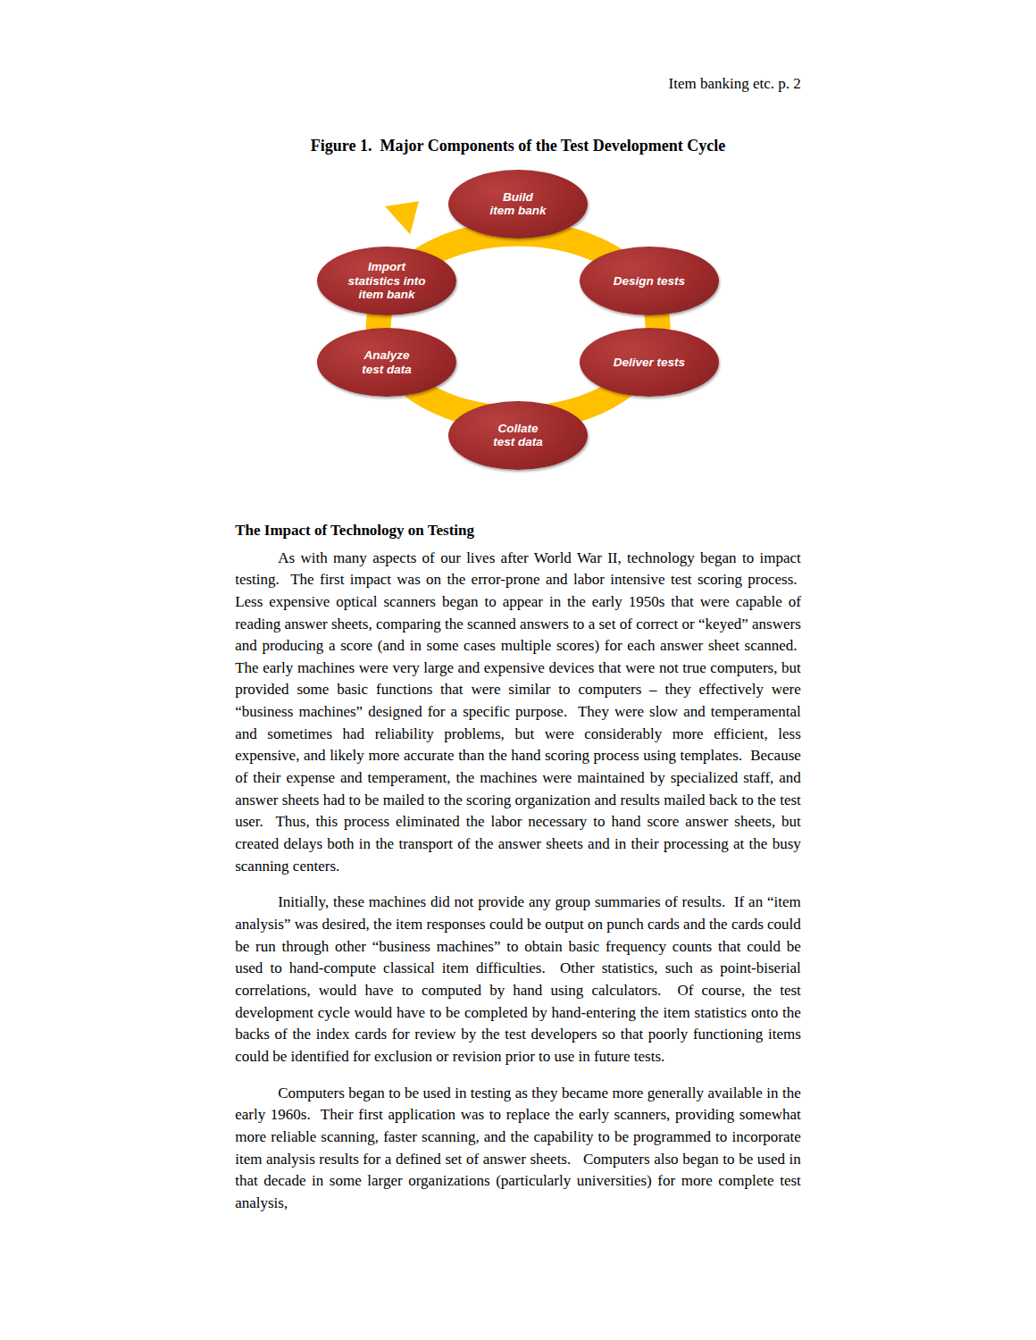Item banking etc. p. 2
Figure 1. Major Components of the Test Development Cycle
Build
item bank
Design tests
Deliver tests
Collate
test data
Analyze
test data
Import
statistics into
item bank
The Impact of Technology on Testing
As with many aspects of our lives after World War II, technology began to impact testing. The first impact was on the error-prone and labor intensive test scoring process. Less expensive optical scanners began to appear in the early 1950s that were capable of reading answer sheets, comparing the scanned answers to a set of correct or “keyed” answers and producing a score (and in some cases multiple scores) for each answer sheet scanned. The early machines were very large and expensive devices that were not true computers, but provided some basic functions that were similar to computers – they effectively were “business machines” designed for a specific purpose. They were slow and temperamental and sometimes had reliability problems, but were considerably more efficient, less expensive, and likely more accurate than the hand scoring process using templates. Because of their expense and temperament, the machines were maintained by specialized staff, and answer sheets had to be mailed to the scoring organization and results mailed back to the test user. Thus, this process eliminated the labor necessary to hand score answer sheets, but created delays both in the transport of the answer sheets and in their processing at the busy scanning centers.
Initially, these machines did not provide any group summaries of results. If an “item analysis” was desired, the item responses could be output on punch cards and the cards could be run through other “business machines” to obtain basic frequency counts that could be used to hand-compute classical item difficulties. Other statistics, such as point-biserial correlations, would have to computed by hand using calculators. Of course, the test development cycle would have to be completed by hand-entering the item statistics onto the backs of the index cards for review by the test developers so that poorly functioning items could be identified for exclusion or revision prior to use in future tests.
Computers began to be used in testing as they became more generally available in the early 1960s. Their first application was to replace the early scanners, providing somewhat more reliable scanning, faster scanning, and the capability to be programmed to incorporate item analysis results for a defined set of answer sheets. Computers also began to be used in that decade in some larger organizations (particularly universities) for more complete test analysis,